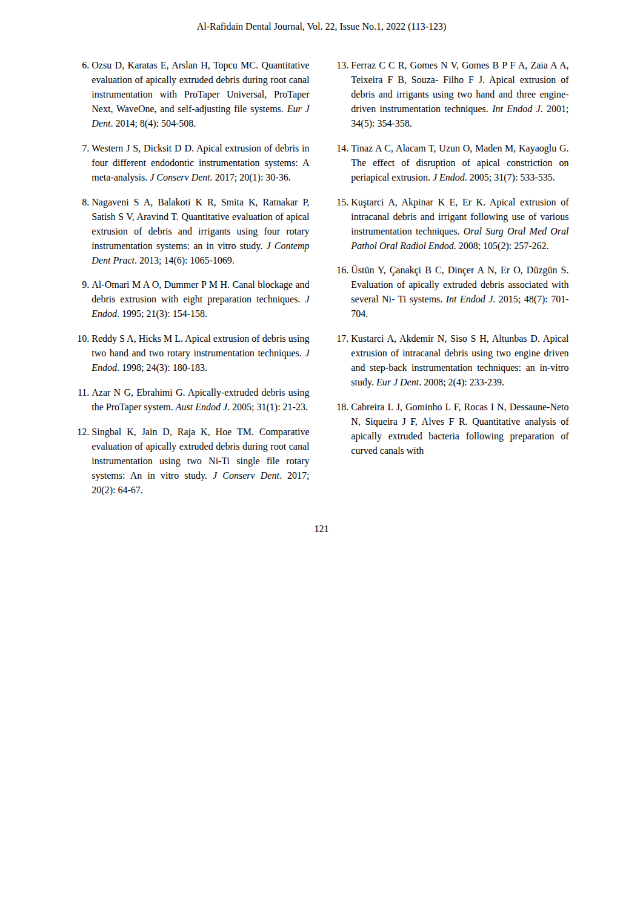Al-Rafidain Dental Journal, Vol. 22, Issue No.1, 2022 (113-123)
Ozsu D, Karatas E, Arslan H, Topcu MC. Quantitative evaluation of apically extruded debris during root canal instrumentation with ProTaper Universal, ProTaper Next, WaveOne, and self‑adjusting file systems. Eur J Dent. 2014; 8(4): 504-508.
Western J S, Dicksit D D. Apical extrusion of debris in four different endodontic instrumentation systems: A meta-analysis. J Conserv Dent. 2017; 20(1): 30-36.
Nagaveni S A, Balakoti K R, Smita K, Ratnakar P, Satish S V, Aravind T. Quantitative evaluation of apical extrusion of debris and irrigants using four rotary instrumentation systems: an in vitro study. J Contemp Dent Pract. 2013; 14(6): 1065-1069.
Al-Omari M A O, Dummer P M H. Canal blockage and debris extrusion with eight preparation techniques. J Endod. 1995; 21(3): 154-158.
Reddy S A, Hicks M L. Apical extrusion of debris using two hand and two rotary instrumentation techniques. J Endod. 1998; 24(3): 180-183.
Azar N G, Ebrahimi G. Apically-extruded debris using the ProTaper system. Aust Endod J. 2005; 31(1): 21-23.
Singbal K, Jain D, Raja K, Hoe TM. Comparative evaluation of apically extruded debris during root canal instrumentation using two Ni-Ti single file rotary systems: An in vitro study. J Conserv Dent. 2017; 20(2): 64-67.
Ferraz C C R, Gomes N V, Gomes B P F A, Zaia A A, Teixeira F B, Souza- Filho F J. Apical extrusion of debris and irrigants using two hand and three engine-driven instrumentation techniques. Int Endod J. 2001; 34(5): 354-358.
Tinaz A C, Alacam T, Uzun O, Maden M, Kayaoglu G. The effect of disruption of apical constriction on periapical extrusion. J Endod. 2005; 31(7): 533-535.
Kuştarci A, Akpinar K E, Er K. Apical extrusion of intracanal debris and irrigant following use of various instrumentation techniques. Oral Surg Oral Med Oral Pathol Oral Radiol Endod. 2008; 105(2): 257-262.
Üstün Y, Çanakçi B C, Dinçer A N, Er O, Düzgün S. Evaluation of apically extruded debris associated with several Ni- Ti systems. Int Endod J. 2015; 48(7): 701-704.
Kustarci A, Akdemir N, Siso S H, Altunbas D. Apical extrusion of intracanal debris using two engine driven and step-back instrumentation techniques: an in-vitro study. Eur J Dent. 2008; 2(4): 233-239.
Cabreira L J, Gominho L F, Rocas I N, Dessaune-Neto N, Siqueira J F, Alves F R. Quantitative analysis of apically extruded bacteria following preparation of curved canals with
121